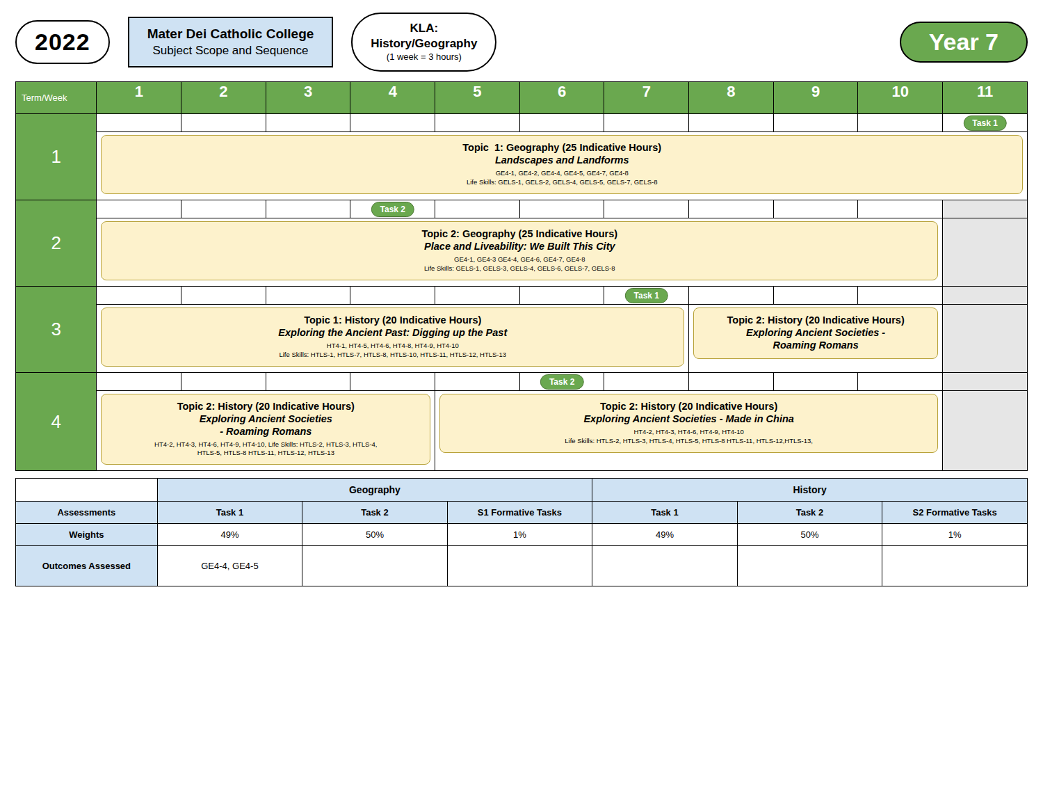2022
Mater Dei Catholic College
Subject Scope and Sequence
KLA:
History/Geography
(1 week = 3 hours)
Year 7
| Term/Week | 1 | 2 | 3 | 4 | 5 | 6 | 7 | 8 | 9 | 10 | 11 |
| --- | --- | --- | --- | --- | --- | --- | --- | --- | --- | --- | --- |
| 1 | | | | | | | | | | | Task 1 |
| Topic 1: Geography (25 Indicative Hours) Landscapes and Landforms GE4-1, GE4-2, GE4-4, GE4-5, GE4-7, GE4-8 Life Skills: GELS-1, GELS-2, GELS-4, GELS-5, GELS-7, GELS-8 |
| 2 | | | | Task 2 | | | | | | | |
| Topic 2: Geography (25 Indicative Hours) Place and Liveability: We Built This City GE4-1, GE4-3 GE4-4, GE4-6, GE4-7, GE4-8 Life Skills: GELS-1, GELS-3, GELS-4, GELS-6, GELS-7, GELS-8 | |
| 3 | | | | | | | Task 1 | | | | |
| Topic 1: History (20 Indicative Hours) Exploring the Ancient Past: Digging up the Past HT4-1, HT4-5, HT4-6, HT4-8, HT4-9, HT4-10 Life Skills: HTLS-1, HTLS-7, HTLS-8, HTLS-10, HTLS-11, HTLS-12, HTLS-13 | Topic 2: History (20 Indicative Hours) Exploring Ancient Societies - Roaming Romans | |
| 4 | | | | | | Task 2 | | | | | |
| Topic 2: History (20 Indicative Hours) Exploring Ancient Societies - Roaming Romans HT4-2, HT4-3, HT4-6, HT4-9, HT4-10, Life Skills: HTLS-2, HTLS-3, HTLS-4, HTLS-5, HTLS-8 HTLS-11, HTLS-12, HTLS-13 | Topic 2: History (20 Indicative Hours) Exploring Ancient Societies - Made in China HT4-2, HT4-3, HT4-6, HT4-9, HT4-10 Life Skills: HTLS-2, HTLS-3, HTLS-4, HTLS-5, HTLS-8 HTLS-11, HTLS-12,HTLS-13, | |
| | Geography | History |
| Assessments | Task 1 | Task 2 | S1 Formative Tasks | Task 1 | Task 2 | S2 Formative Tasks |
| Weights | 49% | 50% | 1% | 49% | 50% | 1% |
| Outcomes Assessed | GE4-4, GE4-5 | | | | | |